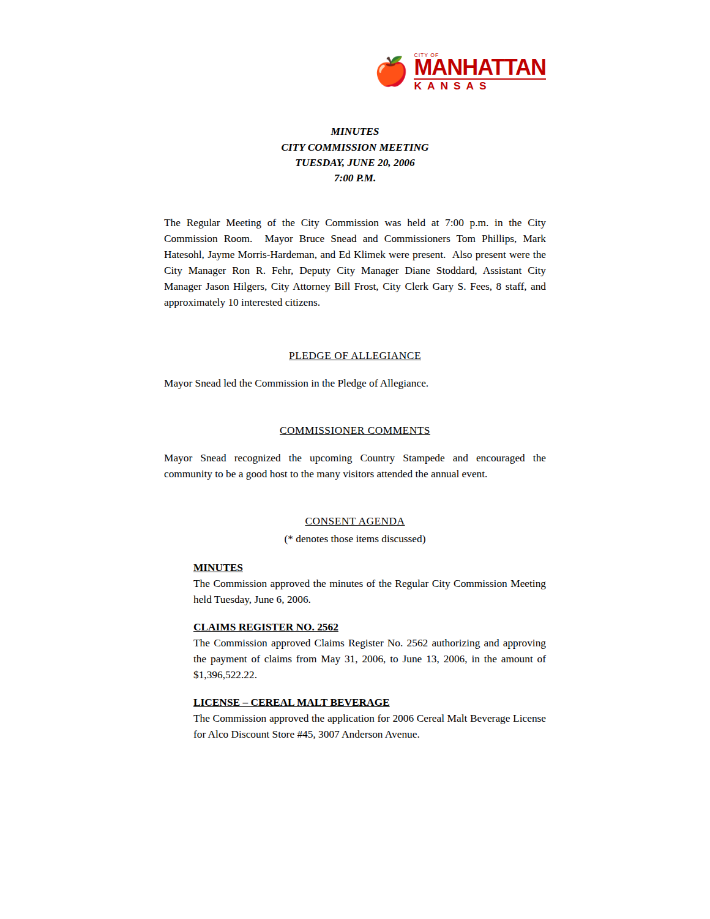🍎
CITY OF
MANHATTAN
KANSAS
MINUTES
CITY COMMISSION MEETING
TUESDAY, JUNE 20, 2006
7:00 P.M.
The Regular Meeting of the City Commission was held at 7:00 p.m. in the City Commission Room. Mayor Bruce Snead and Commissioners Tom Phillips, Mark Hatesohl, Jayme Morris-Hardeman, and Ed Klimek were present. Also present were the City Manager Ron R. Fehr, Deputy City Manager Diane Stoddard, Assistant City Manager Jason Hilgers, City Attorney Bill Frost, City Clerk Gary S. Fees, 8 staff, and approximately 10 interested citizens.
PLEDGE OF ALLEGIANCE
Mayor Snead led the Commission in the Pledge of Allegiance.
COMMISSIONER COMMENTS
Mayor Snead recognized the upcoming Country Stampede and encouraged the community to be a good host to the many visitors attended the annual event.
CONSENT AGENDA
(* denotes those items discussed)
MINUTES
The Commission approved the minutes of the Regular City Commission Meeting held Tuesday, June 6, 2006.
CLAIMS REGISTER NO. 2562
The Commission approved Claims Register No. 2562 authorizing and approving the payment of claims from May 31, 2006, to June 13, 2006, in the amount of $1,396,522.22.
LICENSE – CEREAL MALT BEVERAGE
The Commission approved the application for 2006 Cereal Malt Beverage License for Alco Discount Store #45, 3007 Anderson Avenue.